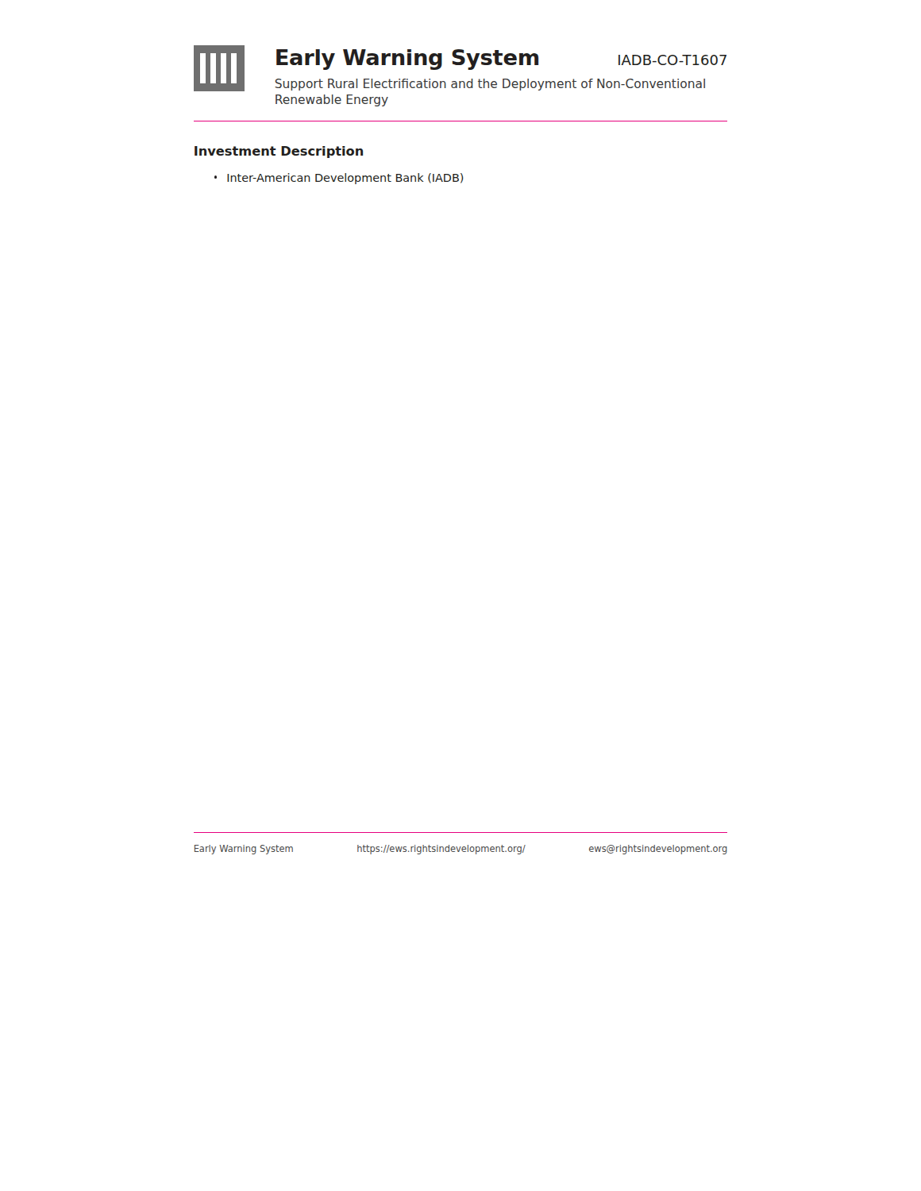Early Warning System
IADB-CO-T1607
Support Rural Electrification and the Deployment of Non-Conventional Renewable Energy
Investment Description
Inter-American Development Bank (IADB)
Early Warning System
https://ews.rightsindevelopment.org/
ews@rightsindevelopment.org